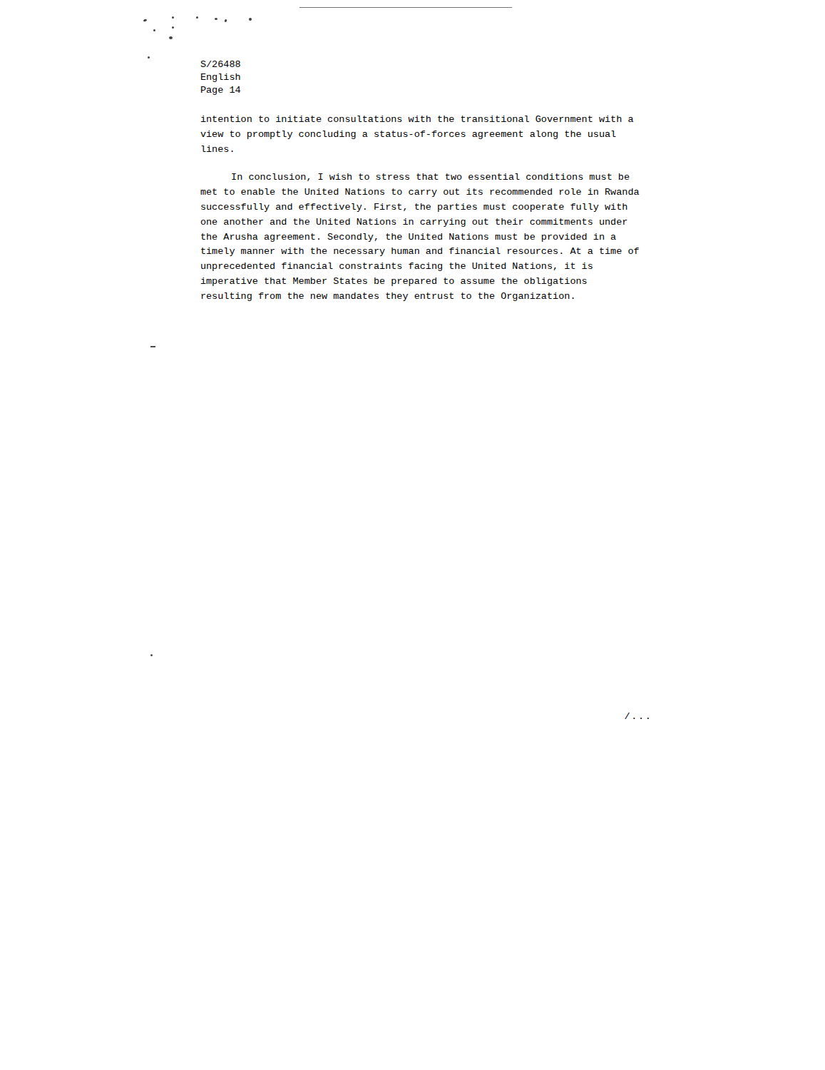S/26488 English Page 14
intention to initiate consultations with the transitional Government with a view to promptly concluding a status-of-forces agreement along the usual lines.
In conclusion, I wish to stress that two essential conditions must be met to enable the United Nations to carry out its recommended role in Rwanda successfully and effectively. First, the parties must cooperate fully with one another and the United Nations in carrying out their commitments under the Arusha agreement. Secondly, the United Nations must be provided in a timely manner with the necessary human and financial resources. At a time of unprecedented financial constraints facing the United Nations, it is imperative that Member States be prepared to assume the obligations resulting from the new mandates they entrust to the Organization.
/...